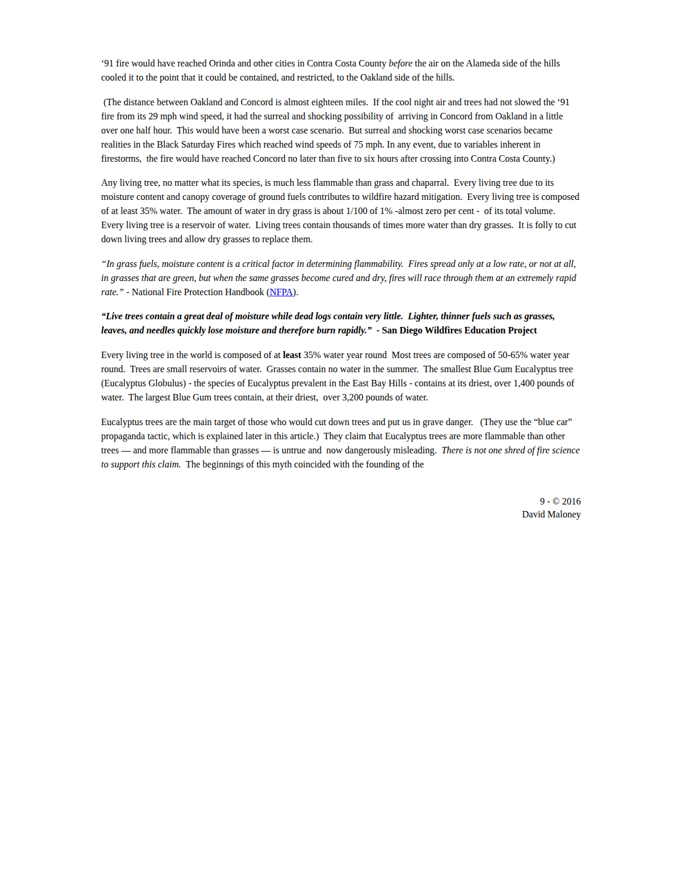‘91 fire would have reached Orinda and other cities in Contra Costa County before the air on the Alameda side of the hills cooled it to the point that it could be contained, and restricted, to the Oakland side of the hills.
(The distance between Oakland and Concord is almost eighteen miles. If the cool night air and trees had not slowed the ‘91 fire from its 29 mph wind speed, it had the surreal and shocking possibility of arriving in Concord from Oakland in a little over one half hour. This would have been a worst case scenario. But surreal and shocking worst case scenarios became realities in the Black Saturday Fires which reached wind speeds of 75 mph. In any event, due to variables inherent in firestorms, the fire would have reached Concord no later than five to six hours after crossing into Contra Costa County.)
Any living tree, no matter what its species, is much less flammable than grass and chaparral. Every living tree due to its moisture content and canopy coverage of ground fuels contributes to wildfire hazard mitigation. Every living tree is composed of at least 35% water. The amount of water in dry grass is about 1/100 of 1% -almost zero per cent - of its total volume. Every living tree is a reservoir of water. Living trees contain thousands of times more water than dry grasses. It is folly to cut down living trees and allow dry grasses to replace them.
“In grass fuels, moisture content is a critical factor in determining flammability. Fires spread only at a low rate, or not at all, in grasses that are green, but when the same grasses become cured and dry, fires will race through them at an extremely rapid rate.” - National Fire Protection Handbook (NFPA).
“Live trees contain a great deal of moisture while dead logs contain very little. Lighter, thinner fuels such as grasses, leaves, and needles quickly lose moisture and therefore burn rapidly.” - San Diego Wildfires Education Project
Every living tree in the world is composed of at least 35% water year round Most trees are composed of 50-65% water year round. Trees are small reservoirs of water. Grasses contain no water in the summer. The smallest Blue Gum Eucalyptus tree (Eucalyptus Globulus) - the species of Eucalyptus prevalent in the East Bay Hills - contains at its driest, over 1,400 pounds of water. The largest Blue Gum trees contain, at their driest, over 3,200 pounds of water.
Eucalyptus trees are the main target of those who would cut down trees and put us in grave danger. (They use the “blue car” propaganda tactic, which is explained later in this article.) They claim that Eucalyptus trees are more flammable than other trees — and more flammable than grasses — is untrue and now dangerously misleading. There is not one shred of fire science to support this claim. The beginnings of this myth coincided with the founding of the
9 - © 2016
David Maloney